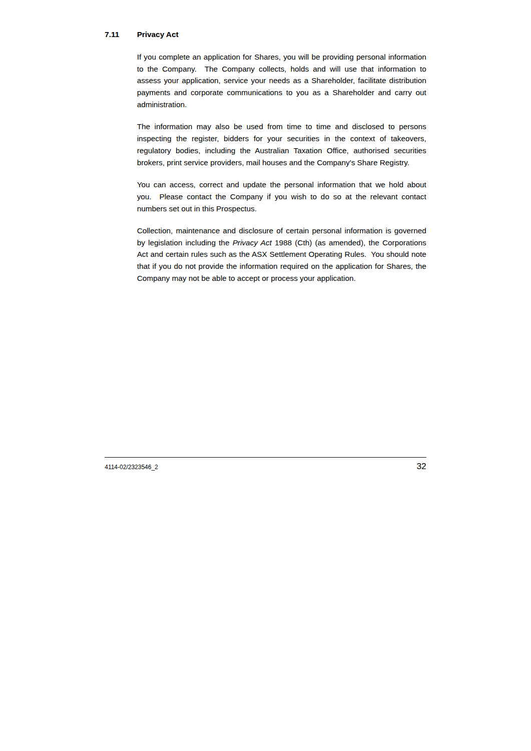7.11 Privacy Act
If you complete an application for Shares, you will be providing personal information to the Company. The Company collects, holds and will use that information to assess your application, service your needs as a Shareholder, facilitate distribution payments and corporate communications to you as a Shareholder and carry out administration.
The information may also be used from time to time and disclosed to persons inspecting the register, bidders for your securities in the context of takeovers, regulatory bodies, including the Australian Taxation Office, authorised securities brokers, print service providers, mail houses and the Company's Share Registry.
You can access, correct and update the personal information that we hold about you. Please contact the Company if you wish to do so at the relevant contact numbers set out in this Prospectus.
Collection, maintenance and disclosure of certain personal information is governed by legislation including the Privacy Act 1988 (Cth) (as amended), the Corporations Act and certain rules such as the ASX Settlement Operating Rules. You should note that if you do not provide the information required on the application for Shares, the Company may not be able to accept or process your application.
4114-02/2323546_2 32